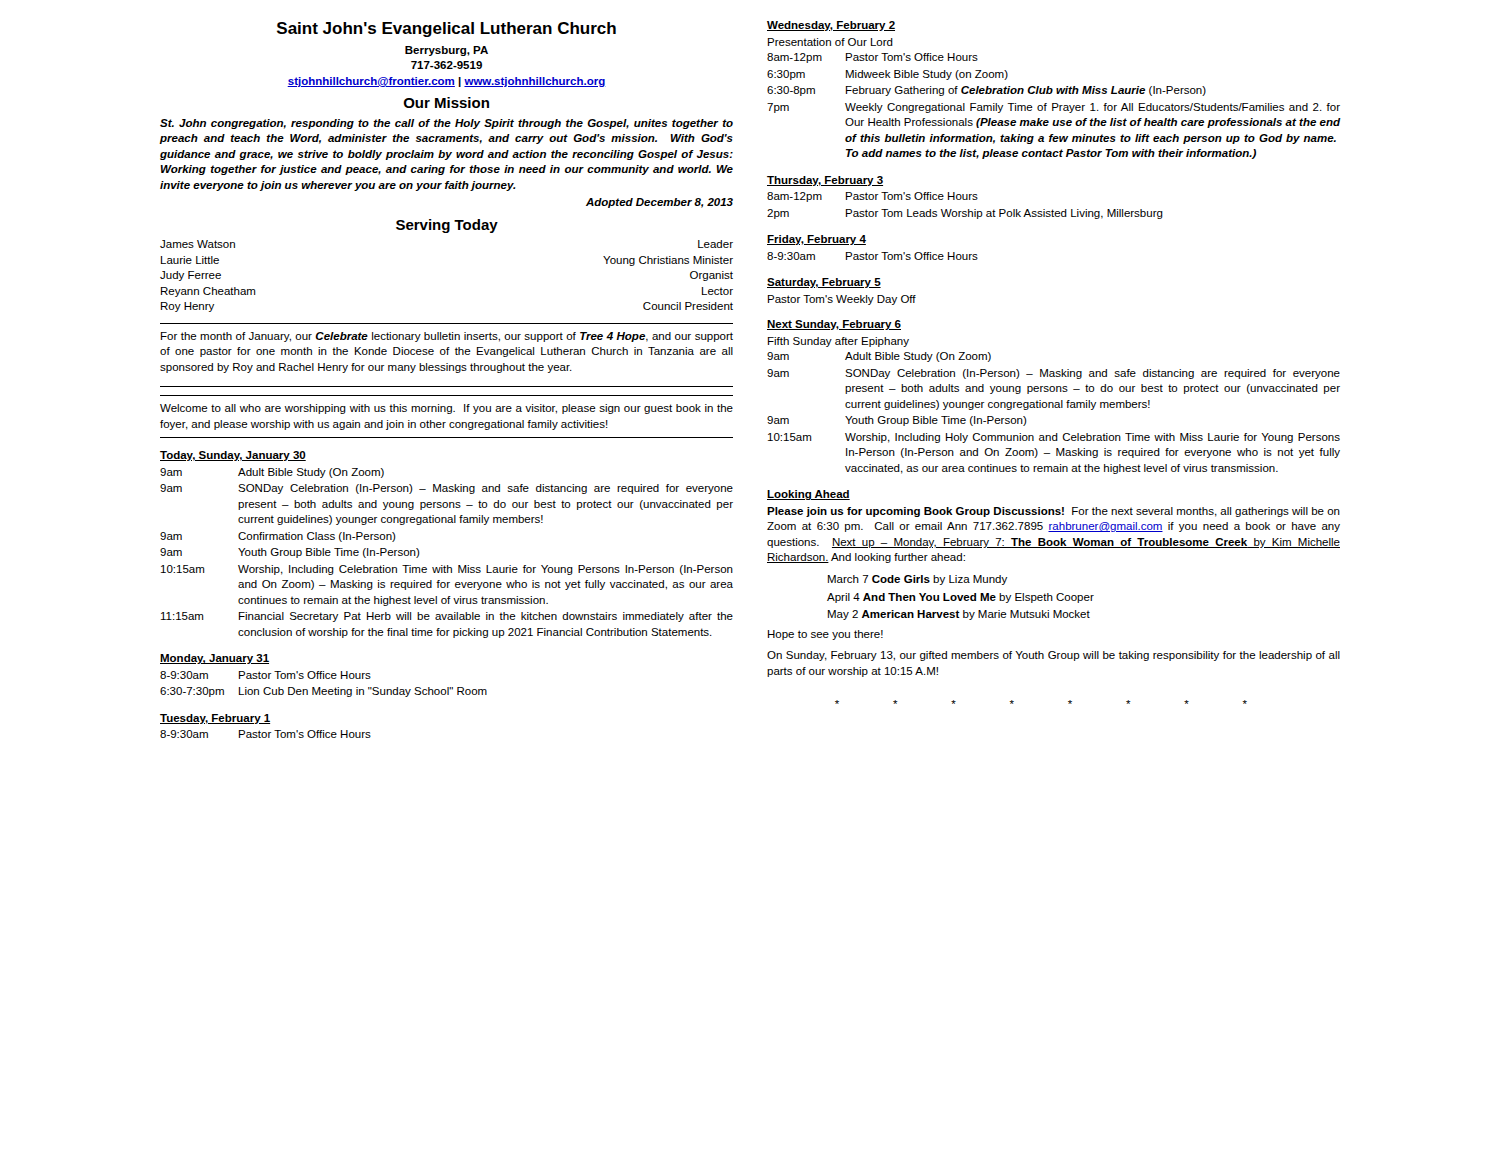Saint John's Evangelical Lutheran Church
Berrysburg, PA
717-362-9519
stjohnhillchurch@frontier.com | www.stjohnhillchurch.org
Our Mission
St. John congregation, responding to the call of the Holy Spirit through the Gospel, unites together to preach and teach the Word, administer the sacraments, and carry out God's mission. With God's guidance and grace, we strive to boldly proclaim by word and action the reconciling Gospel of Jesus: Working together for justice and peace, and caring for those in need in our community and world. We invite everyone to join us wherever you are on your faith journey.
Adopted December 8, 2013
Serving Today
| James Watson | Leader |
| Laurie Little | Young Christians Minister |
| Judy Ferree | Organist |
| Reyann Cheatham | Lector |
| Roy Henry | Council President |
For the month of January, our Celebrate lectionary bulletin inserts, our support of Tree 4 Hope, and our support of one pastor for one month in the Konde Diocese of the Evangelical Lutheran Church in Tanzania are all sponsored by Roy and Rachel Henry for our many blessings throughout the year.
Welcome to all who are worshipping with us this morning. If you are a visitor, please sign our guest book in the foyer, and please worship with us again and join in other congregational family activities!
Today, Sunday, January 30
| 9am | Adult Bible Study (On Zoom) |
| 9am | SONDay Celebration (In-Person) – Masking and safe distancing are required for everyone present – both adults and young persons – to do our best to protect our (unvaccinated per current guidelines) younger congregational family members! |
| 9am | Confirmation Class (In-Person) |
| 9am | Youth Group Bible Time (In-Person) |
| 10:15am | Worship, Including Celebration Time with Miss Laurie for Young Persons In-Person (In-Person and On Zoom) – Masking is required for everyone who is not yet fully vaccinated, as our area continues to remain at the highest level of virus transmission. |
| 11:15am | Financial Secretary Pat Herb will be available in the kitchen downstairs immediately after the conclusion of worship for the final time for picking up 2021 Financial Contribution Statements. |
Monday, January 31
| 8-9:30am | Pastor Tom's Office Hours |
| 6:30-7:30pm | Lion Cub Den Meeting in "Sunday School" Room |
Tuesday, February 1
| 8-9:30am | Pastor Tom's Office Hours |
Wednesday, February 2
Presentation of Our Lord
| 8am-12pm | Pastor Tom's Office Hours |
| 6:30pm | Midweek Bible Study (on Zoom) |
| 6:30-8pm | February Gathering of Celebration Club with Miss Laurie (In-Person) |
| 7pm | Weekly Congregational Family Time of Prayer 1. for All Educators/Students/Families and 2. for Our Health Professionals (Please make use of the list of health care professionals at the end of this bulletin information, taking a few minutes to lift each person up to God by name. To add names to the list, please contact Pastor Tom with their information.) |
Thursday, February 3
| 8am-12pm | Pastor Tom's Office Hours |
| 2pm | Pastor Tom Leads Worship at Polk Assisted Living, Millersburg |
Friday, February 4
| 8-9:30am | Pastor Tom's Office Hours |
Saturday, February 5
Pastor Tom's Weekly Day Off
Next Sunday, February 6
Fifth Sunday after Epiphany
| 9am | Adult Bible Study (On Zoom) |
| 9am | SONDay Celebration (In-Person) – Masking and safe distancing are required for everyone present – both adults and young persons – to do our best to protect our (unvaccinated per current guidelines) younger congregational family members! |
| 9am | Youth Group Bible Time (In-Person) |
| 10:15am | Worship, Including Holy Communion and Celebration Time with Miss Laurie for Young Persons In-Person (In-Person and On Zoom) – Masking is required for everyone who is not yet fully vaccinated, as our area continues to remain at the highest level of virus transmission. |
Looking Ahead
Please join us for upcoming Book Group Discussions! For the next several months, all gatherings will be on Zoom at 6:30 pm. Call or email Ann 717.362.7895 rahbruner@gmail.com if you need a book or have any questions. Next up – Monday, February 7: The Book Woman of Troublesome Creek by Kim Michelle Richardson. And looking further ahead:
March 7 Code Girls by Liza Mundy
April 4 And Then You Loved Me by Elspeth Cooper
May 2 American Harvest by Marie Mutsuki Mocket
Hope to see you there!
On Sunday, February 13, our gifted members of Youth Group will be taking responsibility for the leadership of all parts of our worship at 10:15 A.M!
* * * * * * * *